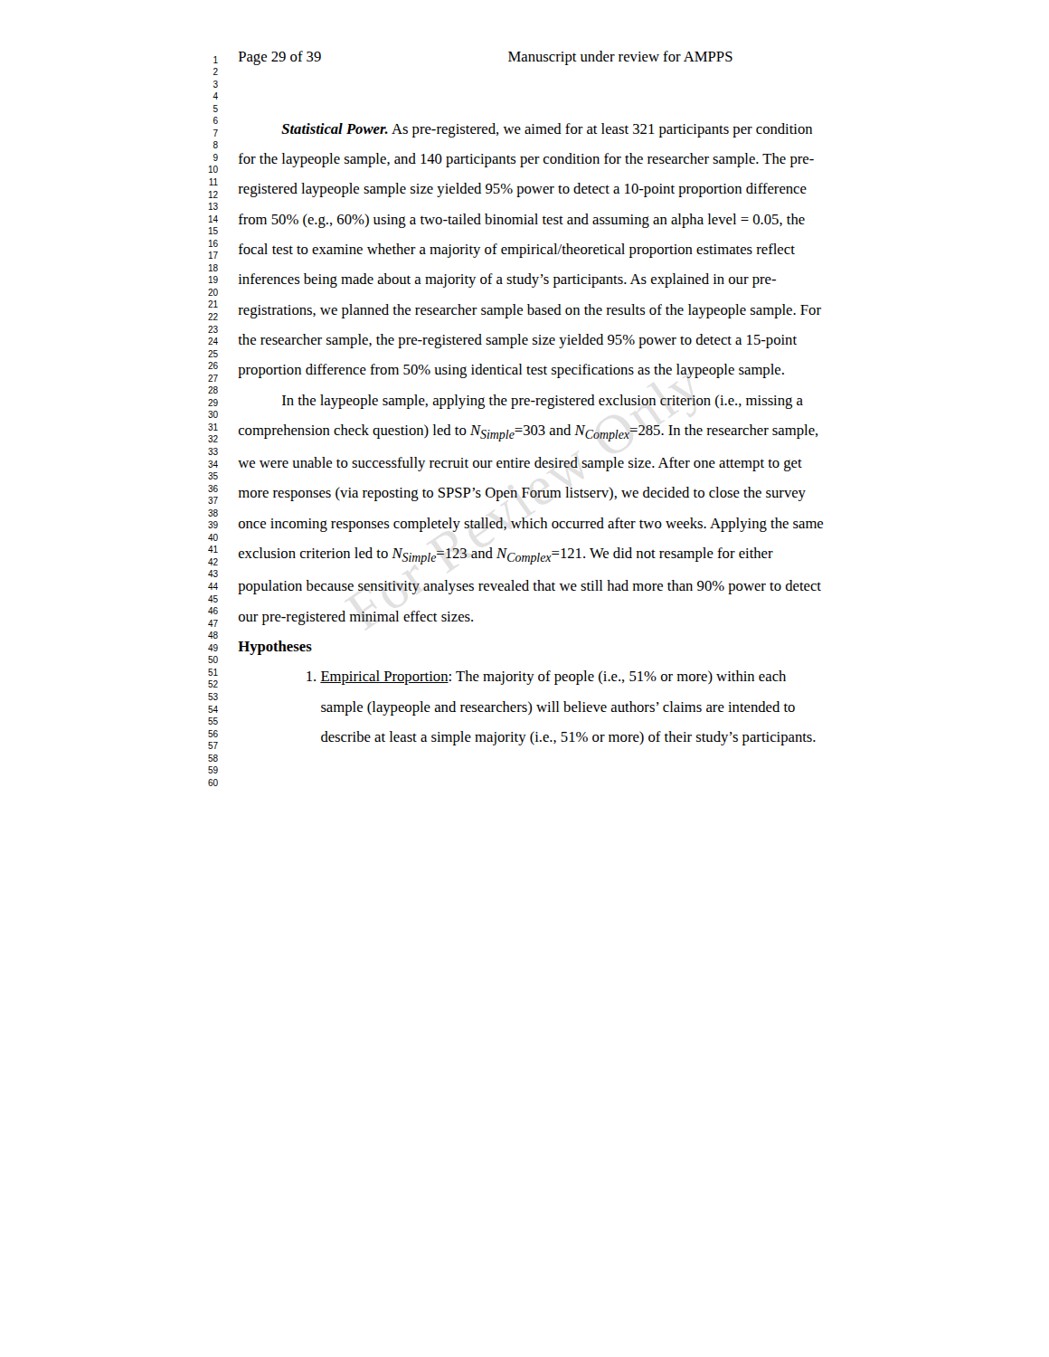12345678910 11121314151617181920 21222324252627282930 31323334353637383940 41424344454647484950 51525354555657585960
Page 29 of 39 Manuscript under review for AMPPS
For Review Only
Statistical Power. As pre-registered, we aimed for at least 321 participants per condition for the laypeople sample, and 140 participants per condition for the researcher sample. The pre-registered laypeople sample size yielded 95% power to detect a 10-point proportion difference from 50% (e.g., 60%) using a two-tailed binomial test and assuming an alpha level = 0.05, the focal test to examine whether a majority of empirical/theoretical proportion estimates reflect inferences being made about a majority of a study’s participants. As explained in our pre-registrations, we planned the researcher sample based on the results of the laypeople sample. For the researcher sample, the pre-registered sample size yielded 95% power to detect a 15-point proportion difference from 50% using identical test specifications as the laypeople sample.
In the laypeople sample, applying the pre-registered exclusion criterion (i.e., missing a comprehension check question) led to NSimple=303 and NComplex=285. In the researcher sample, we were unable to successfully recruit our entire desired sample size. After one attempt to get more responses (via reposting to SPSP’s Open Forum listserv), we decided to close the survey once incoming responses completely stalled, which occurred after two weeks. Applying the same exclusion criterion led to NSimple=123 and NComplex=121. We did not resample for either population because sensitivity analyses revealed that we still had more than 90% power to detect our pre-registered minimal effect sizes.
Hypotheses
Empirical Proportion: The majority of people (i.e., 51% or more) within each sample (laypeople and researchers) will believe authors’ claims are intended to describe at least a simple majority (i.e., 51% or more) of their study’s participants.